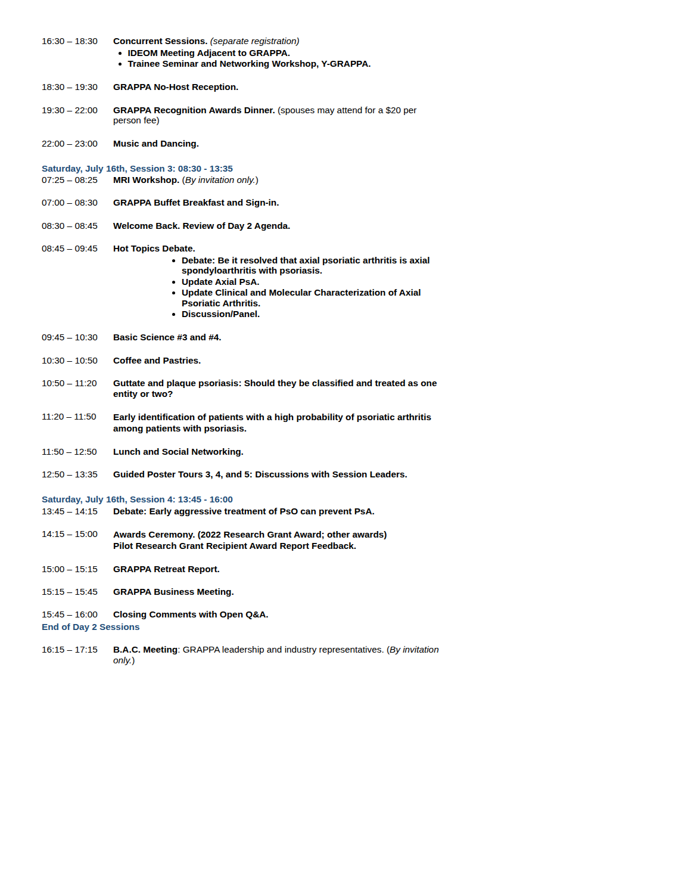16:30 – 18:30
Concurrent Sessions. (separate registration)
IDEOM Meeting Adjacent to GRAPPA.
Trainee Seminar and Networking Workshop, Y-GRAPPA.
18:30 – 19:30
GRAPPA No-Host Reception.
19:30 – 22:00
GRAPPA Recognition Awards Dinner. (spouses may attend for a $20 per person fee)
22:00 – 23:00
Music and Dancing.
Saturday, July 16th, Session 3: 08:30 - 13:35
07:25 – 08:25
MRI Workshop. (By invitation only.)
07:00 – 08:30
GRAPPA Buffet Breakfast and Sign-in.
08:30 – 08:45
Welcome Back. Review of Day 2 Agenda.
08:45 – 09:45
Hot Topics Debate.
Debate: Be it resolved that axial psoriatic arthritis is axial spondyloarthritis with psoriasis.
Update Axial PsA.
Update Clinical and Molecular Characterization of Axial Psoriatic Arthritis.
Discussion/Panel.
09:45 – 10:30
Basic Science #3 and #4.
10:30 – 10:50
Coffee and Pastries.
10:50 – 11:20
Guttate and plaque psoriasis: Should they be classified and treated as one entity or two?
11:20 – 11:50
Early identification of patients with a high probability of psoriatic arthritis among patients with psoriasis.
11:50 – 12:50
Lunch and Social Networking.
12:50 – 13:35
Guided Poster Tours 3, 4, and 5: Discussions with Session Leaders.
Saturday, July 16th, Session 4: 13:45 - 16:00
13:45 – 14:15
Debate: Early aggressive treatment of PsO can prevent PsA.
14:15 – 15:00
Awards Ceremony. (2022 Research Grant Award; other awards)
Pilot Research Grant Recipient Award Report Feedback.
15:00 – 15:15
GRAPPA Retreat Report.
15:15 – 15:45
GRAPPA Business Meeting.
15:45 – 16:00
Closing Comments with Open Q&A.
End of Day 2 Sessions
16:15 – 17:15
B.A.C. Meeting: GRAPPA leadership and industry representatives. (By invitation only.)